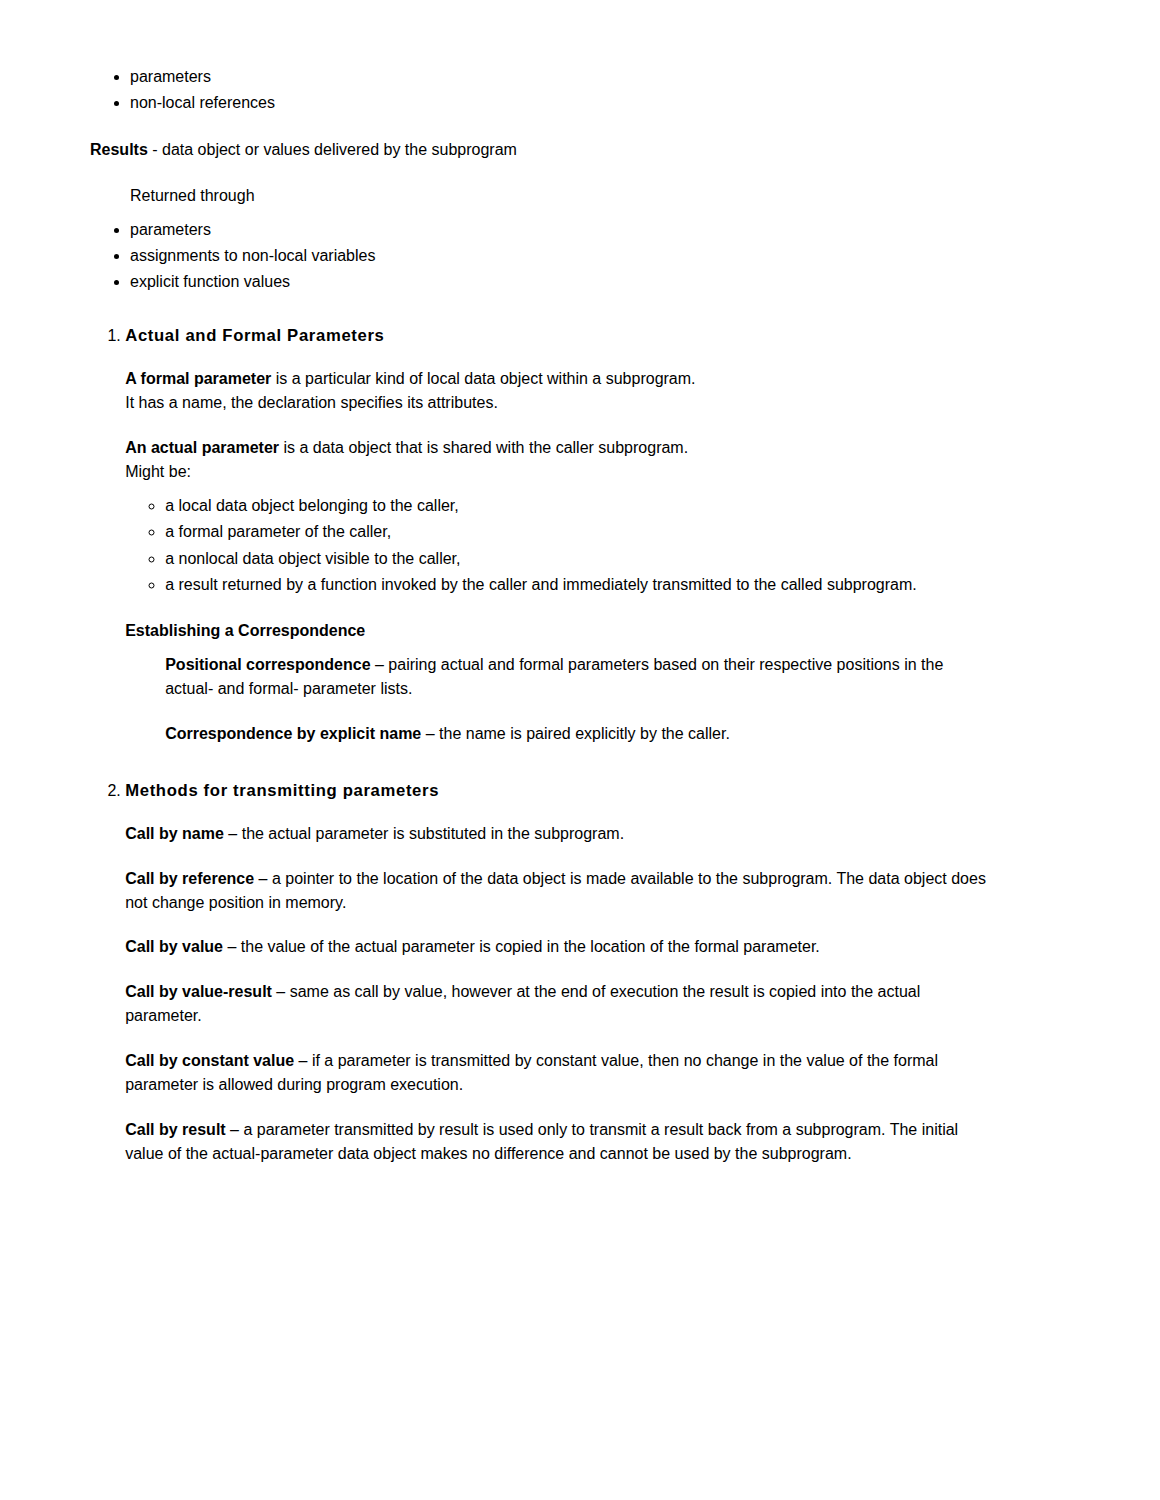parameters
non-local references
Results - data object or values delivered by the subprogram
Returned through
parameters
assignments to non-local variables
explicit function values
Actual and Formal Parameters
A formal parameter is a particular kind of local data object within a subprogram.
It has a name, the declaration specifies its attributes.
An actual parameter is a data object that is shared with the caller subprogram.
Might be:
a local data object belonging to the caller,
a formal parameter of the caller,
a nonlocal data object visible to the caller,
a result returned by a function invoked by the caller and immediately transmitted to the called subprogram.
Establishing a Correspondence
Positional correspondence – pairing actual and formal parameters based on their respective positions in the actual- and formal- parameter lists.
Correspondence by explicit name – the name is paired explicitly by the caller.
Methods for transmitting parameters
Call by name – the actual parameter is substituted in the subprogram.
Call by reference – a pointer to the location of the data object is made available to the subprogram. The data object does not change position in memory.
Call by value – the value of the actual parameter is copied in the location of the formal parameter.
Call by value-result – same as call by value, however at the end of execution the result is copied into the actual parameter.
Call by constant value – if a parameter is transmitted by constant value, then no change in the value of the formal parameter is allowed during program execution.
Call by result – a parameter transmitted by result is used only to transmit a result back from a subprogram. The initial value of the actual-parameter data object makes no difference and cannot be used by the subprogram.